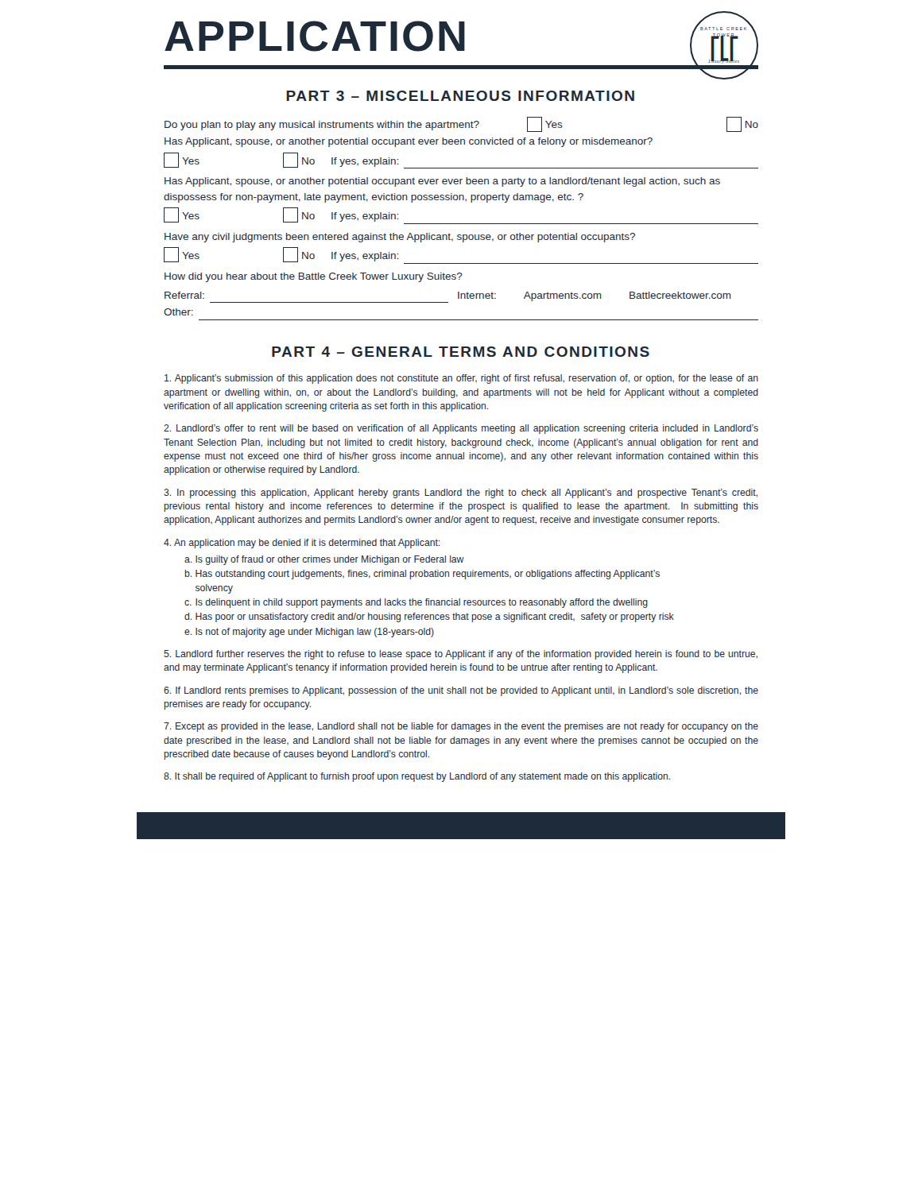Application
Battle Creek Tower
⎡⎣⎡
Luxury Suites
Part 3 – Miscellaneous Information
Do you plan to play any musical instruments within the apartment?
Yes No
Has Applicant, spouse, or another potential occupant ever been convicted of a felony or misdemeanor?
Yes No If yes, explain:
Has Applicant, spouse, or another potential occupant ever ever been a party to a landlord/tenant legal action, such as dispossess for non-payment, late payment, eviction possession, property damage, etc. ?
Yes No If yes, explain:
Have any civil judgments been entered against the Applicant, spouse, or other potential occupants?
Yes No If yes, explain:
How did you hear about the Battle Creek Tower Luxury Suites?
Referral: Internet: Apartments.com Battlecreektower.com
Other:
Part 4 – General Terms and Conditions
1. Applicant’s submission of this application does not constitute an offer, right of first refusal, reservation of, or option, for the lease of an apartment or dwelling within, on, or about the Landlord’s building, and apartments will not be held for Applicant without a completed verification of all application screening criteria as set forth in this application.
2. Landlord’s offer to rent will be based on verification of all Applicants meeting all application screening criteria included in Landlord’s Tenant Selection Plan, including but not limited to credit history, background check, income (Applicant’s annual obligation for rent and expense must not exceed one third of his/her gross income annual income), and any other relevant information contained within this application or otherwise required by Landlord.
3. In processing this application, Applicant hereby grants Landlord the right to check all Applicant’s and prospective Tenant’s credit, previous rental history and income references to determine if the prospect is qualified to lease the apartment. In submitting this application, Applicant authorizes and permits Landlord’s owner and/or agent to request, receive and investigate consumer reports.
4. An application may be denied if it is determined that Applicant:
a. Is guilty of fraud or other crimes under Michigan or Federal law
b. Has outstanding court judgements, fines, criminal probation requirements, or obligations affecting Applicant’ssolvency
c. Is delinquent in child support payments and lacks the financial resources to reasonably afford the dwelling
d. Has poor or unsatisfactory credit and/or housing references that pose a significant credit, safety or property risk
e. Is not of majority age under Michigan law (18-years-old)
5. Landlord further reserves the right to refuse to lease space to Applicant if any of the information provided herein is found to be untrue, and may terminate Applicant’s tenancy if information provided herein is found to be untrue after renting to Applicant.
6. If Landlord rents premises to Applicant, possession of the unit shall not be provided to Applicant until, in Landlord’s sole discretion, the premises are ready for occupancy.
7. Except as provided in the lease, Landlord shall not be liable for damages in the event the premises are not ready for occupancy on the date prescribed in the lease, and Landlord shall not be liable for damages in any event where the premises cannot be occupied on the prescribed date because of causes beyond Landlord’s control.
8. It shall be required of Applicant to furnish proof upon request by Landlord of any statement made on this application.